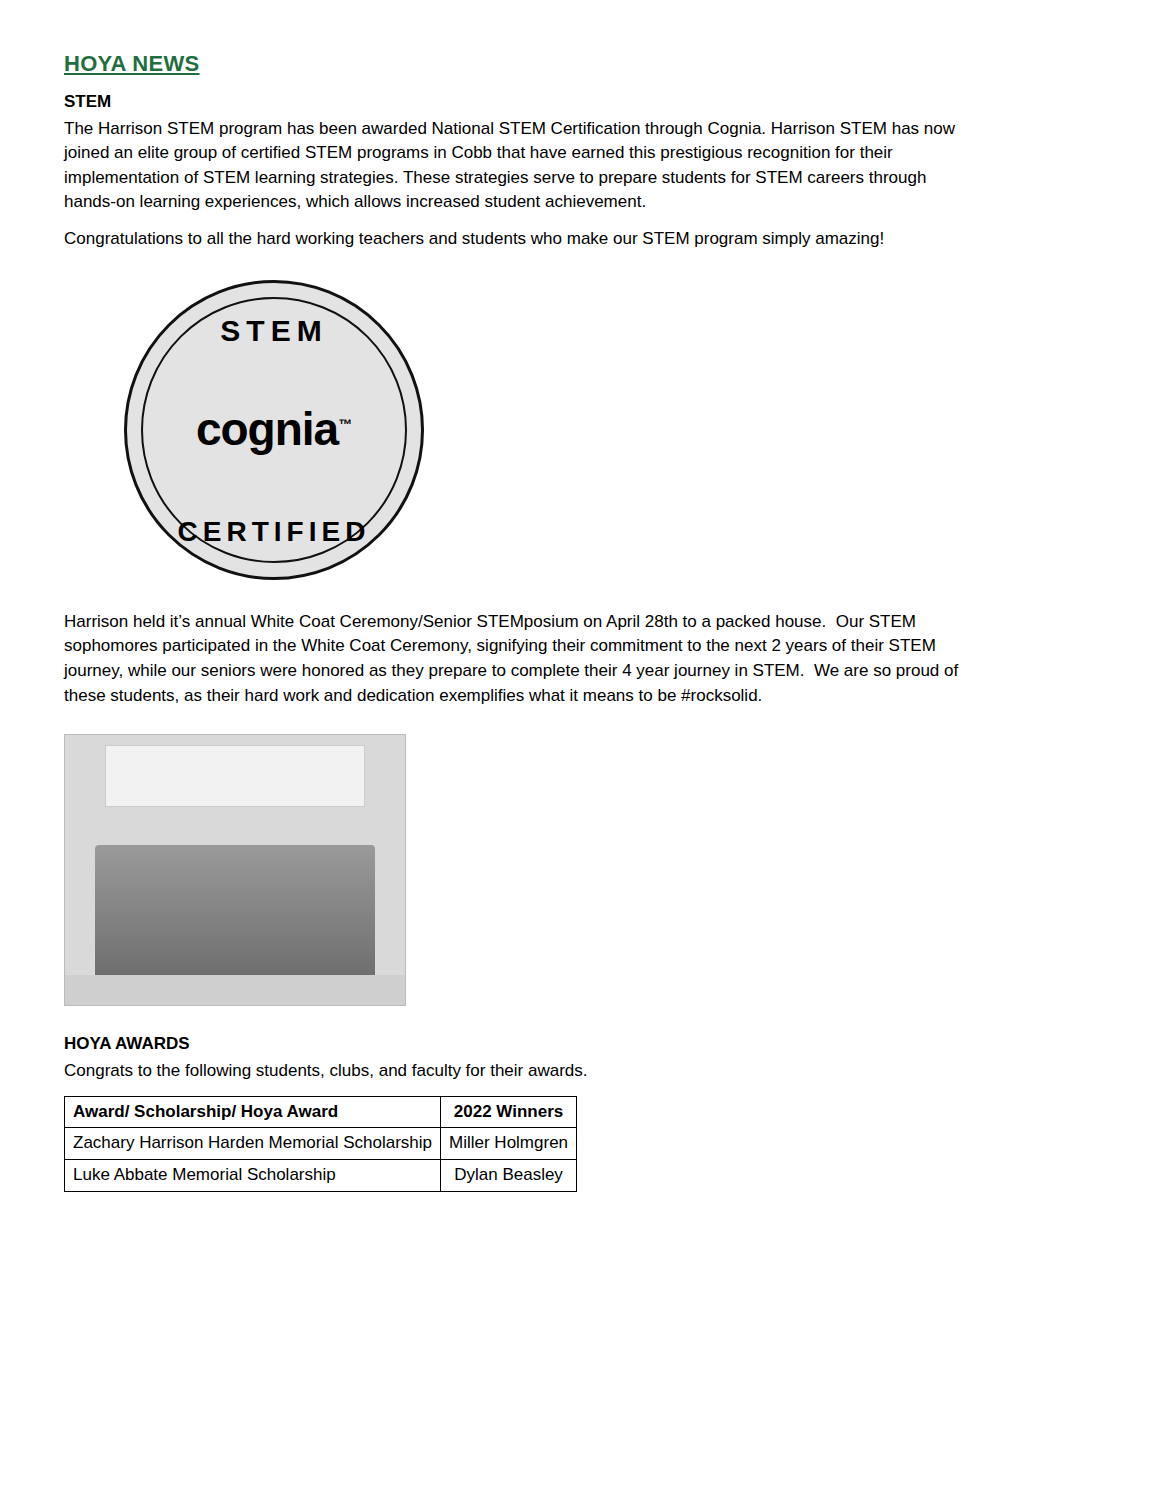HOYA NEWS
STEM
The Harrison STEM program has been awarded National STEM Certification through Cognia. Harrison STEM has now joined an elite group of certified STEM programs in Cobb that have earned this prestigious recognition for their implementation of STEM learning strategies. These strategies serve to prepare students for STEM careers through hands-on learning experiences, which allows increased student achievement.
Congratulations to all the hard working teachers and students who make our STEM program simply amazing!
STEM
cognia™
CERTIFIED
Harrison held it’s annual White Coat Ceremony/Senior STEMposium on April 28th to a packed house. Our STEM sophomores participated in the White Coat Ceremony, signifying their commitment to the next 2 years of their STEM journey, while our seniors were honored as they prepare to complete their 4 year journey in STEM. We are so proud of these students, as their hard work and dedication exemplifies what it means to be #rocksolid.
HOYA AWARDS
Congrats to the following students, clubs, and faculty for their awards.
| Award/ Scholarship/ Hoya Award | 2022 Winners |
| --- | --- |
| Zachary Harrison Harden Memorial Scholarship | Miller Holmgren |
| Luke Abbate Memorial Scholarship | Dylan Beasley |